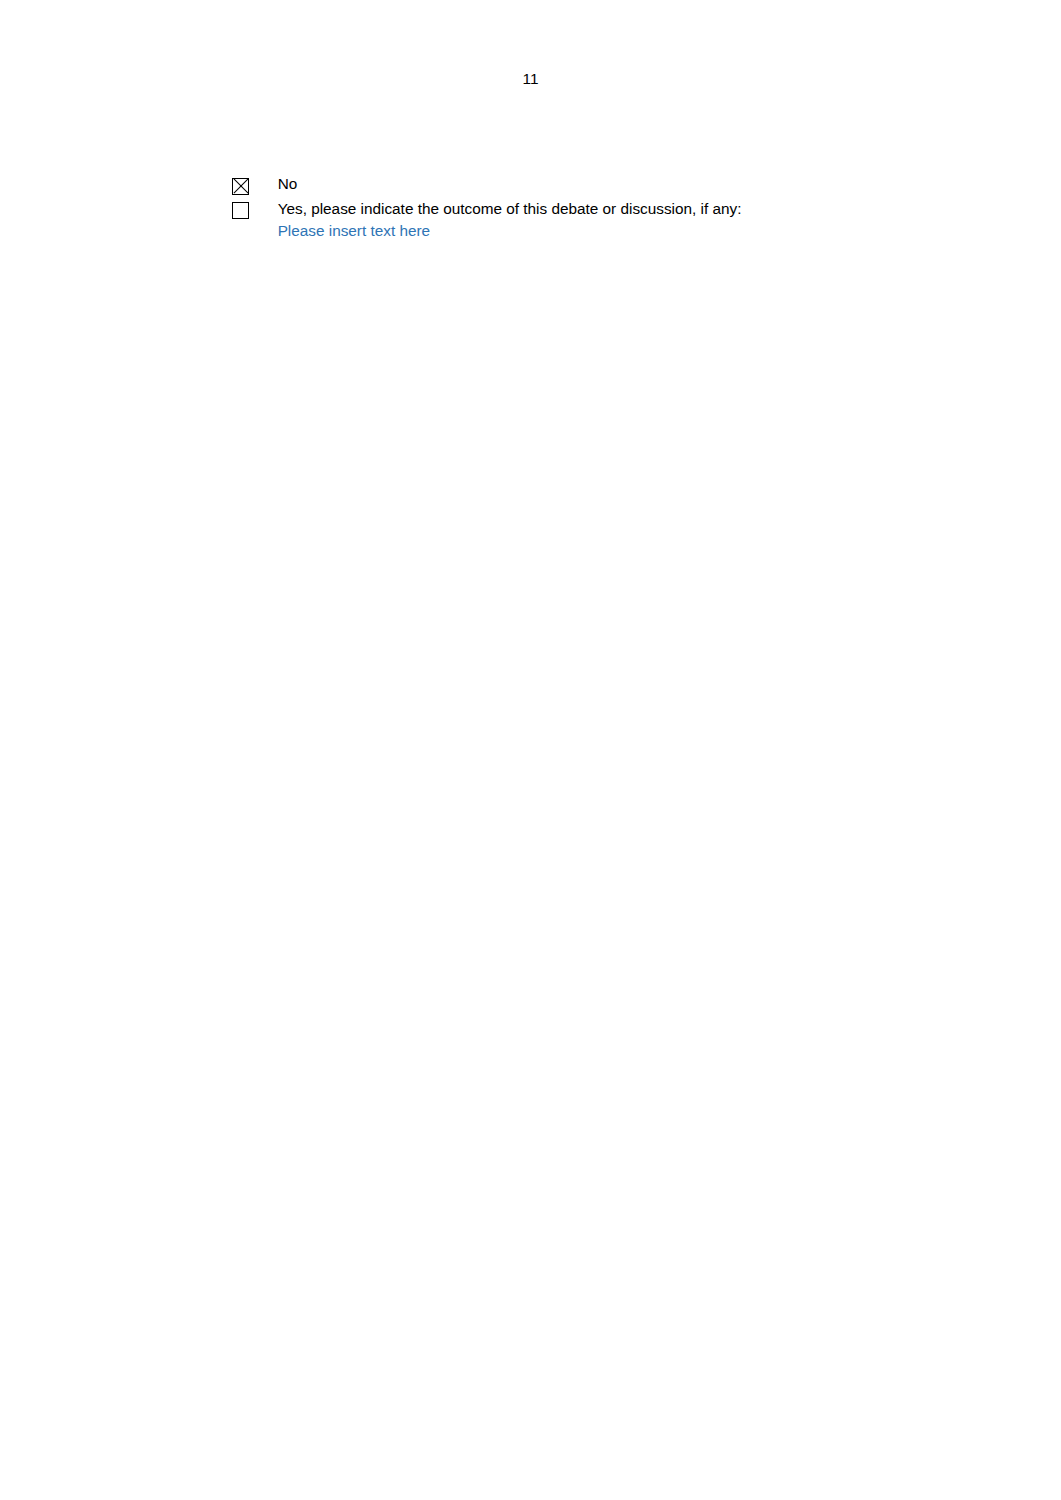11
No
Yes, please indicate the outcome of this debate or discussion, if any:
Please insert text here